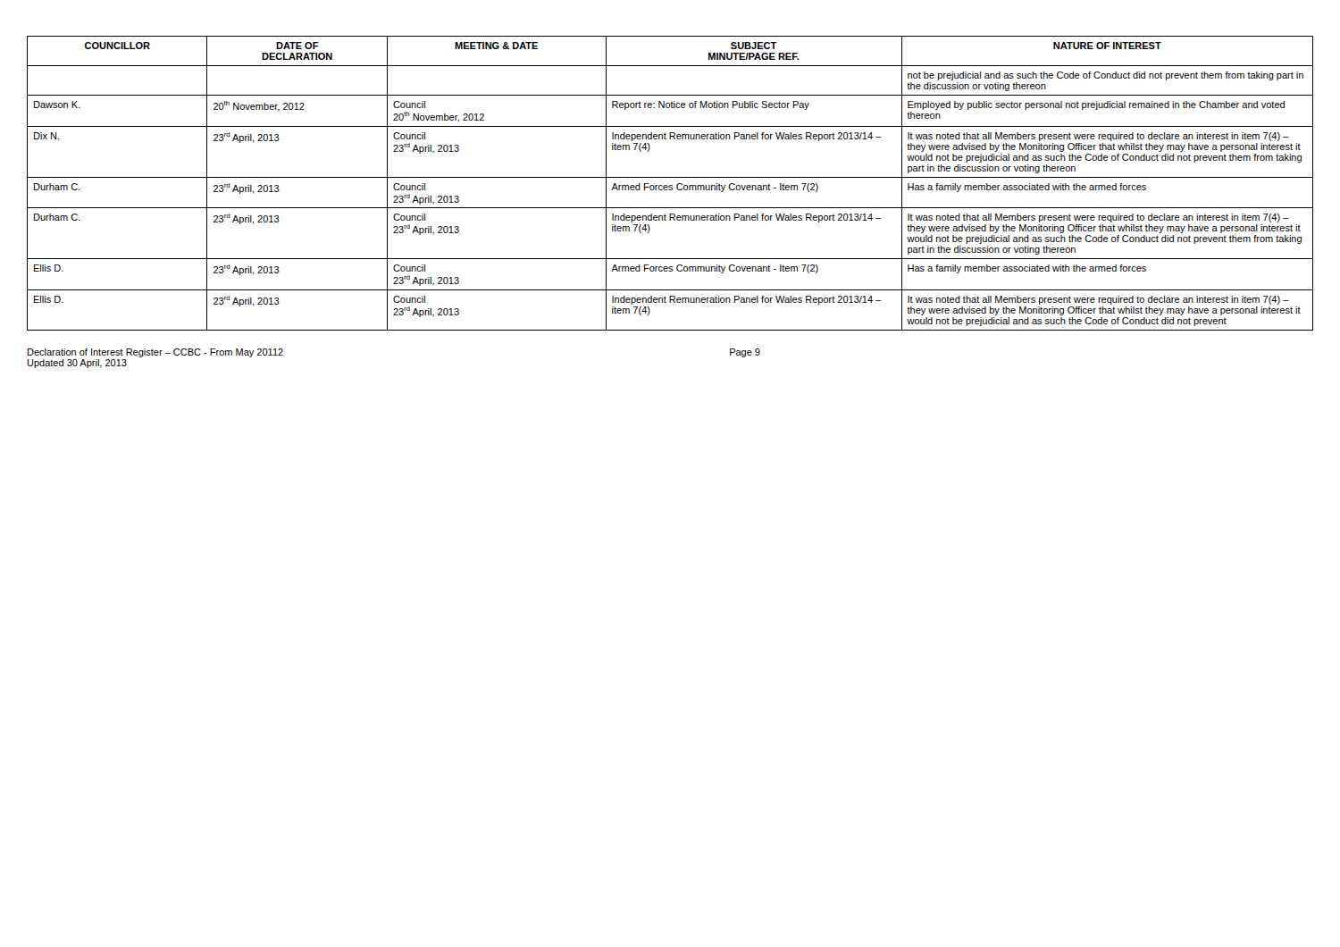| Councillor | Date of Declaration | Meeting & Date | Subject Minute/Page Ref. | Nature of Interest |
| --- | --- | --- | --- | --- |
| | | | | not be prejudicial and as such the Code of Conduct did not prevent them from taking part in the discussion or voting thereon |
| Dawson K. | 20 th November, 2012 | Council 20 th November, 2012 | Report re: Notice of Motion Public Sector Pay | Employed by public sector personal not prejudicial remained in the Chamber and voted thereon |
| Dix N. | 23 rd April, 2013 | Council 23 rd April, 2013 | Independent Remuneration Panel for Wales Report 2013/14 – item 7(4) | It was noted that all Members present were required to declare an interest in item 7(4) – they were advised by the Monitoring Officer that whilst they may have a personal interest it would not be prejudicial and as such the Code of Conduct did not prevent them from taking part in the discussion or voting thereon |
| Durham C. | 23 rd April, 2013 | Council 23 rd April, 2013 | Armed Forces Community Covenant - Item 7(2) | Has a family member associated with the armed forces |
| Durham C. | 23 rd April, 2013 | Council 23 rd April, 2013 | Independent Remuneration Panel for Wales Report 2013/14 – item 7(4) | It was noted that all Members present were required to declare an interest in item 7(4) – they were advised by the Monitoring Officer that whilst they may have a personal interest it would not be prejudicial and as such the Code of Conduct did not prevent them from taking part in the discussion or voting thereon |
| Ellis D. | 23 rd April, 2013 | Council 23 rd April, 2013 | Armed Forces Community Covenant - Item 7(2) | Has a family member associated with the armed forces |
| Ellis D. | 23 rd April, 2013 | Council 23 rd April, 2013 | Independent Remuneration Panel for Wales Report 2013/14 – item 7(4) | It was noted that all Members present were required to declare an interest in item 7(4) – they were advised by the Monitoring Officer that whilst they may have a personal interest it would not be prejudicial and as such the Code of Conduct did not prevent |
Declaration of Interest Register – CCBC - From May 20112
Updated 30 April, 2013
Page 9